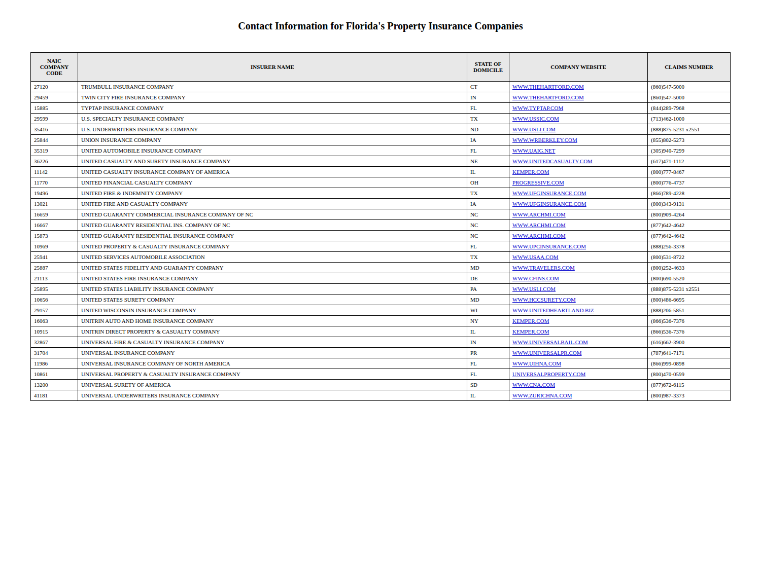Contact Information for Florida's Property Insurance Companies
| NAIC COMPANY CODE | INSURER NAME | STATE OF DOMICILE | COMPANY WEBSITE | CLAIMS NUMBER |
| --- | --- | --- | --- | --- |
| 27120 | TRUMBULL INSURANCE COMPANY | CT | WWW.THEHARTFORD.COM | (860)547-5000 |
| 29459 | TWIN CITY FIRE INSURANCE COMPANY | IN | WWW.THEHARTFORD.COM | (860)547-5000 |
| 15885 | TYPTAP INSURANCE COMPANY | FL | WWW.TYPTAP.COM | (844)289-7968 |
| 29599 | U.S. SPECIALTY INSURANCE COMPANY | TX | WWW.USSIC.COM | (713)462-1000 |
| 35416 | U.S. UNDERWRITERS INSURANCE COMPANY | ND | WWW.USLI.COM | (888)875-5231 x2551 |
| 25844 | UNION INSURANCE COMPANY | IA | WWW.WRBERKLEY.COM | (855)802-5273 |
| 35319 | UNITED AUTOMOBILE INSURANCE COMPANY | FL | WWW.UAIG.NET | (305)940-7299 |
| 36226 | UNITED CASUALTY AND SURETY INSURANCE COMPANY | NE | WWW.UNITEDCASUALTY.COM | (617)471-1112 |
| 11142 | UNITED CASUALTY INSURANCE COMPANY OF AMERICA | IL | KEMPER.COM | (800)777-8467 |
| 11770 | UNITED FINANCIAL CASUALTY COMPANY | OH | PROGRESSIVE.COM | (800)776-4737 |
| 19496 | UNITED FIRE & INDEMNITY COMPANY | TX | WWW.UFGINSURANCE.COM | (866)789-4228 |
| 13021 | UNITED FIRE AND CASUALTY COMPANY | IA | WWW.UFGINSURANCE.COM | (800)343-9131 |
| 16659 | UNITED GUARANTY COMMERCIAL INSURANCE COMPANY OF NC | NC | WWW.ARCHMI.COM | (800)909-4264 |
| 16667 | UNITED GUARANTY RESIDENTIAL INS. COMPANY OF NC | NC | WWW.ARCHMI.COM | (877)642-4642 |
| 15873 | UNITED GUARANTY RESIDENTIAL INSURANCE COMPANY | NC | WWW.ARCHMI.COM | (877)642-4642 |
| 10969 | UNITED PROPERTY & CASUALTY INSURANCE COMPANY | FL | WWW.UPCINSURANCE.COM | (888)256-3378 |
| 25941 | UNITED SERVICES AUTOMOBILE ASSOCIATION | TX | WWW.USAA.COM | (800)531-8722 |
| 25887 | UNITED STATES FIDELITY AND GUARANTY COMPANY | MD | WWW.TRAVELERS.COM | (800)252-4633 |
| 21113 | UNITED STATES FIRE INSURANCE COMPANY | DE | WWW.CFINS.COM | (800)690-5520 |
| 25895 | UNITED STATES LIABILITY INSURANCE COMPANY | PA | WWW.USLI.COM | (888)875-5231 x2551 |
| 10656 | UNITED STATES SURETY COMPANY | MD | WWW.HCCSURETY.COM | (800)486-6695 |
| 29157 | UNITED WISCONSIN INSURANCE COMPANY | WI | WWW.UNITEDHEARTLAND.BIZ | (888)206-5851 |
| 16063 | UNITRIN AUTO AND HOME INSURANCE COMPANY | NY | KEMPER.COM | (866)536-7376 |
| 10915 | UNITRIN DIRECT PROPERTY & CASUALTY COMPANY | IL | KEMPER.COM | (866)536-7376 |
| 32867 | UNIVERSAL FIRE & CASUALTY INSURANCE COMPANY | IN | WWW.UNIVERSALBAIL.COM | (616)662-3900 |
| 31704 | UNIVERSAL INSURANCE COMPANY | PR | WWW.UNIVERSALPR.COM | (787)641-7171 |
| 11986 | UNIVERSAL INSURANCE COMPANY OF NORTH AMERICA | FL | WWW.UIHNA.COM | (866)999-0898 |
| 10861 | UNIVERSAL PROPERTY & CASUALTY INSURANCE COMPANY | FL | UNIVERSALPROPERTY.COM | (800)470-0599 |
| 13200 | UNIVERSAL SURETY OF AMERICA | SD | WWW.CNA.COM | (877)672-6115 |
| 41181 | UNIVERSAL UNDERWRITERS INSURANCE COMPANY | IL | WWW.ZURICHNA.COM | (800)987-3373 |